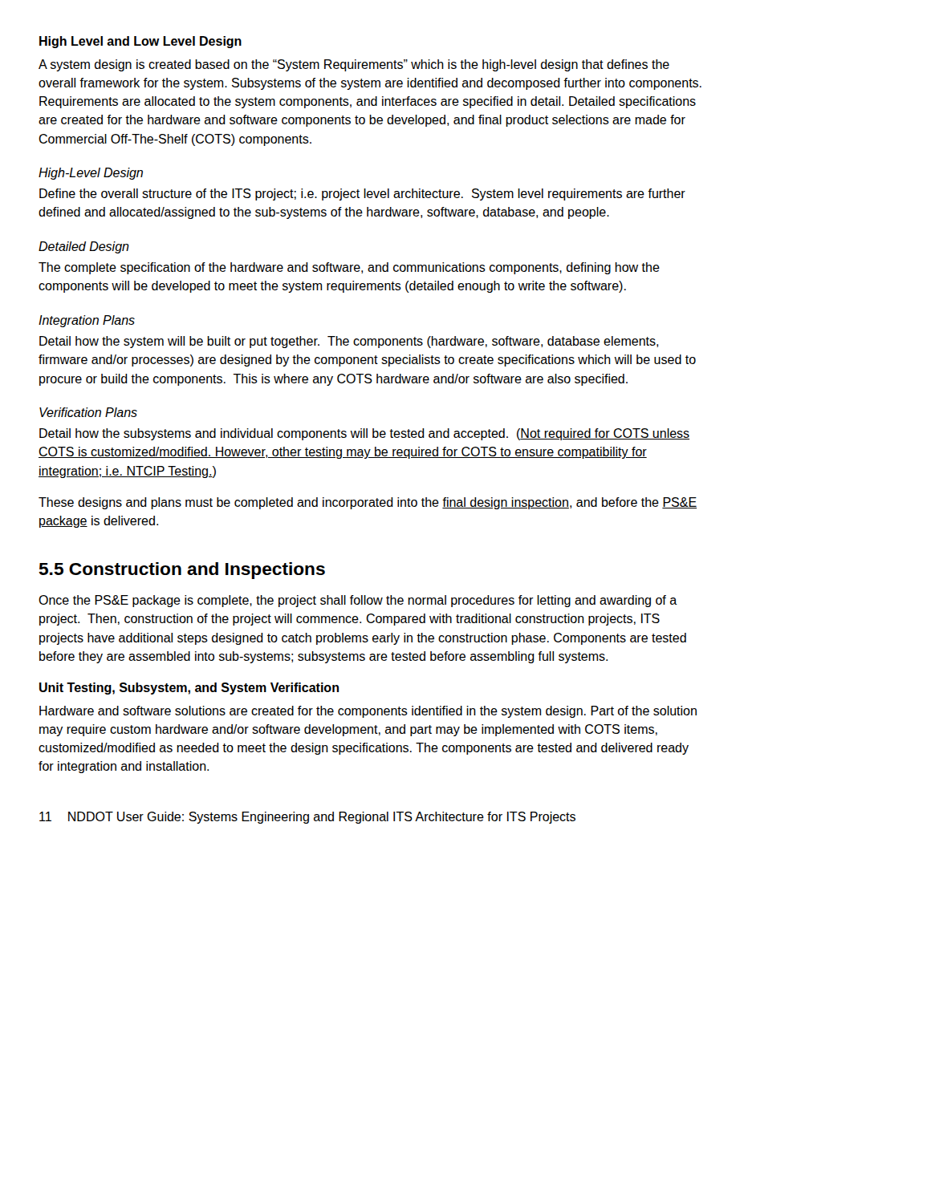High Level and Low Level Design
A system design is created based on the “System Requirements” which is the high-level design that defines the overall framework for the system. Subsystems of the system are identified and decomposed further into components. Requirements are allocated to the system components, and interfaces are specified in detail. Detailed specifications are created for the hardware and software components to be developed, and final product selections are made for Commercial Off-The-Shelf (COTS) components.
High-Level Design
Define the overall structure of the ITS project; i.e. project level architecture. System level requirements are further defined and allocated/assigned to the sub-systems of the hardware, software, database, and people.
Detailed Design
The complete specification of the hardware and software, and communications components, defining how the components will be developed to meet the system requirements (detailed enough to write the software).
Integration Plans
Detail how the system will be built or put together. The components (hardware, software, database elements, firmware and/or processes) are designed by the component specialists to create specifications which will be used to procure or build the components. This is where any COTS hardware and/or software are also specified.
Verification Plans
Detail how the subsystems and individual components will be tested and accepted. (Not required for COTS unless COTS is customized/modified. However, other testing may be required for COTS to ensure compatibility for integration; i.e. NTCIP Testing.)
These designs and plans must be completed and incorporated into the final design inspection, and before the PS&E package is delivered.
5.5 Construction and Inspections
Once the PS&E package is complete, the project shall follow the normal procedures for letting and awarding of a project. Then, construction of the project will commence. Compared with traditional construction projects, ITS projects have additional steps designed to catch problems early in the construction phase. Components are tested before they are assembled into sub-systems; subsystems are tested before assembling full systems.
Unit Testing, Subsystem, and System Verification
Hardware and software solutions are created for the components identified in the system design. Part of the solution may require custom hardware and/or software development, and part may be implemented with COTS items, customized/modified as needed to meet the design specifications. The components are tested and delivered ready for integration and installation.
11 NDDOT User Guide: Systems Engineering and Regional ITS Architecture for ITS Projects